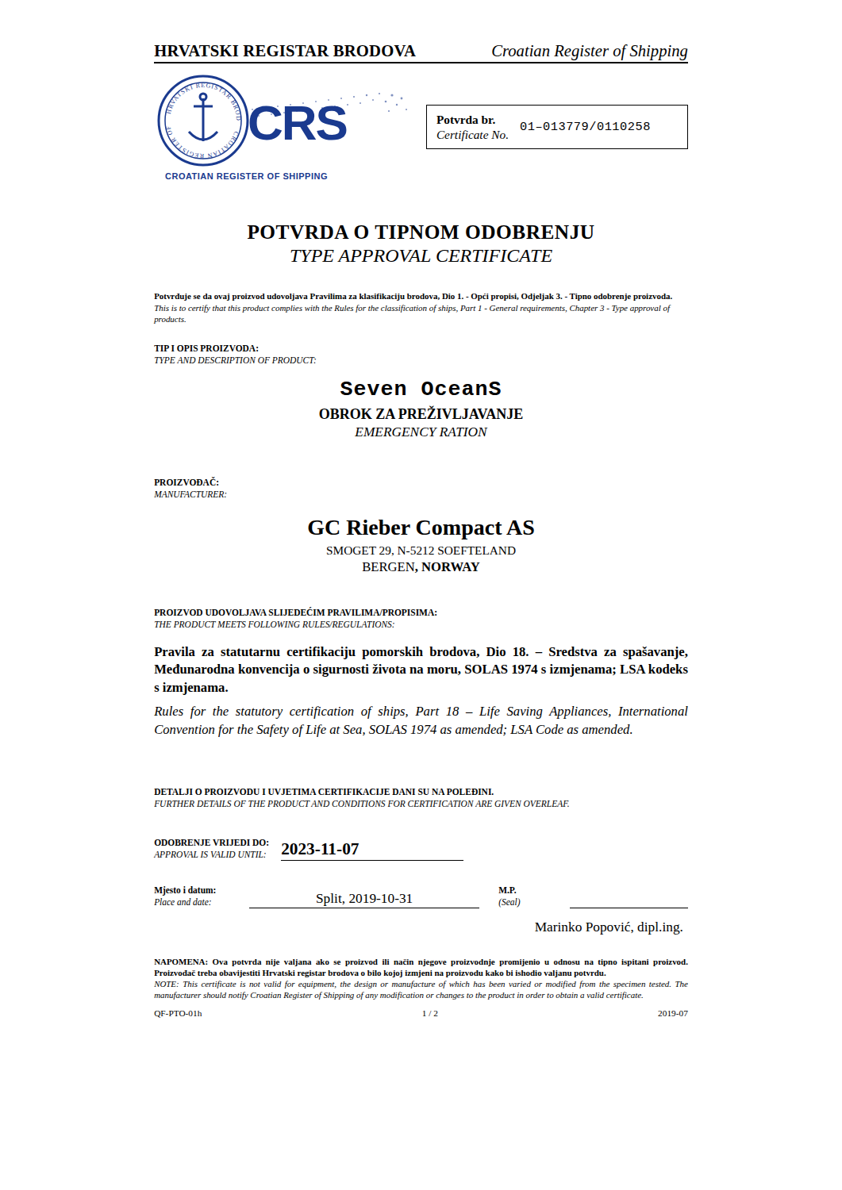HRVATSKI REGISTAR BRODOVA
Croatian Register of Shipping
HRVATSKI REGISTAR BRODOVA CROATIAN REGISTER OF SHIPPING CRS CROATIAN REGISTER OF SHIPPING
Potvrda br.
Certificate No.
01–013779/0110258
POTVRDA O TIPNOM ODOBRENJU
TYPE APPROVAL CERTIFICATE
Potvrđuje se da ovaj proizvod udovoljava Pravilima za klasifikaciju brodova, Dio 1. - Opći propisi, Odjeljak 3. - Tipno odobrenje proizvoda.
This is to certify that this product complies with the Rules for the classification of ships, Part 1 - General requirements, Chapter 3 - Type approval of products.
TIP I OPIS PROIZVODA:
TYPE AND DESCRIPTION OF PRODUCT:
Seven OceanS
OBROK ZA PREŽIVLJAVANJE
EMERGENCY RATION
PROIZVOĐAČ:
MANUFACTURER:
GC Rieber Compact AS
SMOGET 29, N-5212 SOEFTELAND
BERGEN, NORWAY
PROIZVOD UDOVOLJAVA SLIJEDEĆIM PRAVILIMA/PROPISIMA:
THE PRODUCT MEETS FOLLOWING RULES/REGULATIONS:
Pravila za statutarnu certifikaciju pomorskih brodova, Dio 18. – Sredstva za spašavanje, Međunarodna konvencija o sigurnosti života na moru, SOLAS 1974 s izmjenama; LSA kodeks s izmjenama.
Rules for the statutory certification of ships, Part 18 – Life Saving Appliances, International Convention for the Safety of Life at Sea, SOLAS 1974 as amended; LSA Code as amended.
DETALJI O PROIZVODU I UVJETIMA CERTIFIKACIJE DANI SU NA POLEĐINI.
FURTHER DETAILS OF THE PRODUCT AND CONDITIONS FOR CERTIFICATION ARE GIVEN OVERLEAF.
ODOBRENJE VRIJEDI DO:
APPROVAL IS VALID UNTIL:
2023-11-07
Mjesto i datum:
Place and date:
Split, 2019-10-31
M.P.
(Seal)
Marinko Popović, dipl.ing.
NAPOMENA: Ova potvrda nije valjana ako se proizvod ili način njegove proizvodnje promijenio u odnosu na tipno ispitani proizvod. Proizvođač treba obavijestiti Hrvatski registar brodova o bilo kojoj izmjeni na proizvodu kako bi ishodio valjanu potvrdu.
NOTE: This certificate is not valid for equipment, the design or manufacture of which has been varied or modified from the specimen tested. The manufacturer should notify Croatian Register of Shipping of any modification or changes to the product in order to obtain a valid certificate.
QF-PTO-01h
1 / 2
2019-07